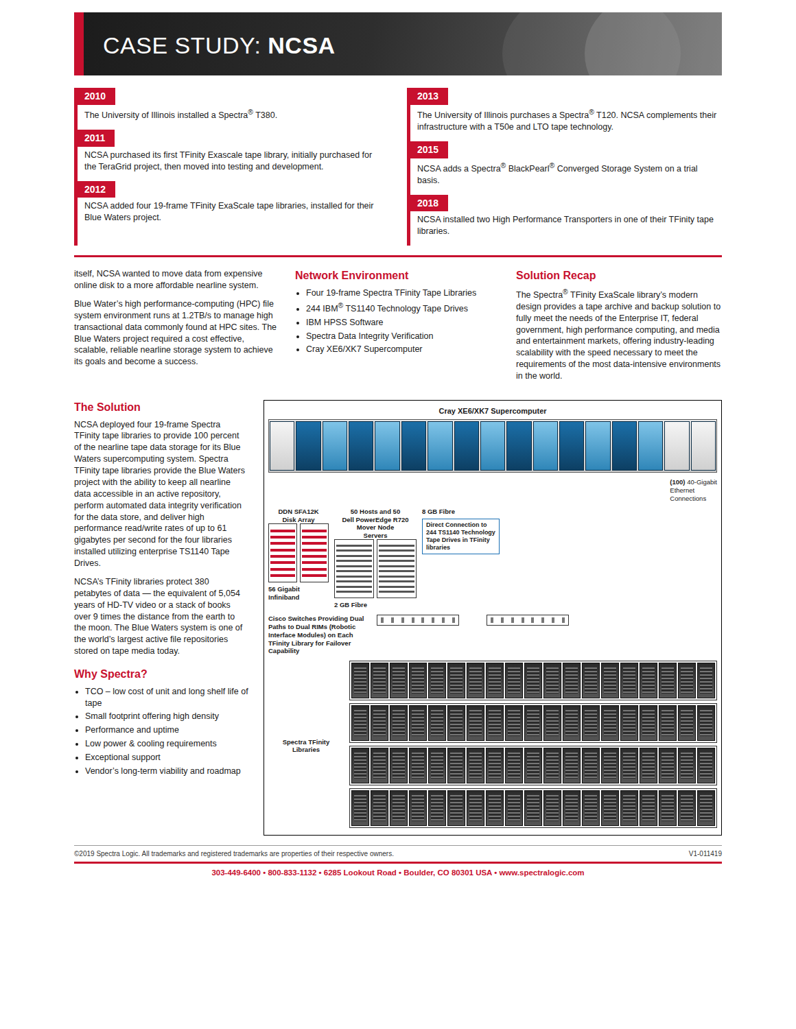CASE STUDY: NCSA
2010
The University of Illinois installed a Spectra® T380.
2011
NCSA purchased its first TFinity Exascale tape library, initially purchased for the TeraGrid project, then moved into testing and development.
2012
NCSA added four 19-frame TFinity ExaScale tape libraries, installed for their Blue Waters project.
2013
The University of Illinois purchases a Spectra® T120. NCSA complements their infrastructure with a T50e and LTO tape technology.
2015
NCSA adds a Spectra® BlackPearl® Converged Storage System on a trial basis.
2018
NCSA installed two High Performance Transporters in one of their TFinity tape libraries.
itself, NCSA wanted to move data from expensive online disk to a more affordable nearline system.
Blue Water’s high performance-computing (HPC) file system environment runs at 1.2TB/s to manage high transactional data commonly found at HPC sites. The Blue Waters project required a cost effective, scalable, reliable nearline storage system to achieve its goals and become a success.
Network Environment
Four 19-frame Spectra TFinity Tape Libraries
244 IBM® TS1140 Technology Tape Drives
IBM HPSS Software
Spectra Data Integrity Verification
Cray XE6/XK7 Supercomputer
Solution Recap
The Spectra® TFinity ExaScale library’s modern design provides a tape archive and backup solution to fully meet the needs of the Enterprise IT, federal government, high performance computing, and media and entertainment markets, offering industry-leading scalability with the speed necessary to meet the requirements of the most data-intensive environments in the world.
The Solution
NCSA deployed four 19-frame Spectra TFinity tape libraries to provide 100 percent of the nearline tape data storage for its Blue Waters supercomputing system. Spectra TFinity tape libraries provide the Blue Waters project with the ability to keep all nearline data accessible in an active repository, perform automated data integrity verification for the data store, and deliver high performance read/write rates of up to 61 gigabytes per second for the four libraries installed utilizing enterprise TS1140 Tape Drives.
NCSA’s TFinity libraries protect 380 petabytes of data — the equivalent of 5,054 years of HD-TV video or a stack of books over 9 times the distance from the earth to the moon. The Blue Waters system is one of the world’s largest active file repositories stored on tape media today.
Why Spectra?
TCO – low cost of unit and long shelf life of tape
Small footprint offering high density
Performance and uptime
Low power & cooling requirements
Exceptional support
Vendor’s long-term viability and roadmap
Cray XE6/XK7 Supercomputer
(100) 40-Gigabit
Ethernet
Connections
DDN SFA12K
Disk Array
56 Gigabit
Infiniband
50 Hosts and 50
Dell PowerEdge R720
Mover Node
Servers
2 GB Fibre
8 GB Fibre
Direct Connection to
244 TS1140 Technology
Tape Drives in TFinity
libraries
Cisco Switches Providing Dual Paths to Dual RIMs (Robotic Interface Modules) on Each TFinity Library for Failover Capability
Spectra TFinity
Libraries
©2019 Spectra Logic. All trademarks and registered trademarks are properties of their respective owners.
V1-011419
303-449-6400 • 800-833-1132 • 6285 Lookout Road • Boulder, CO 80301 USA • www.spectralogic.com